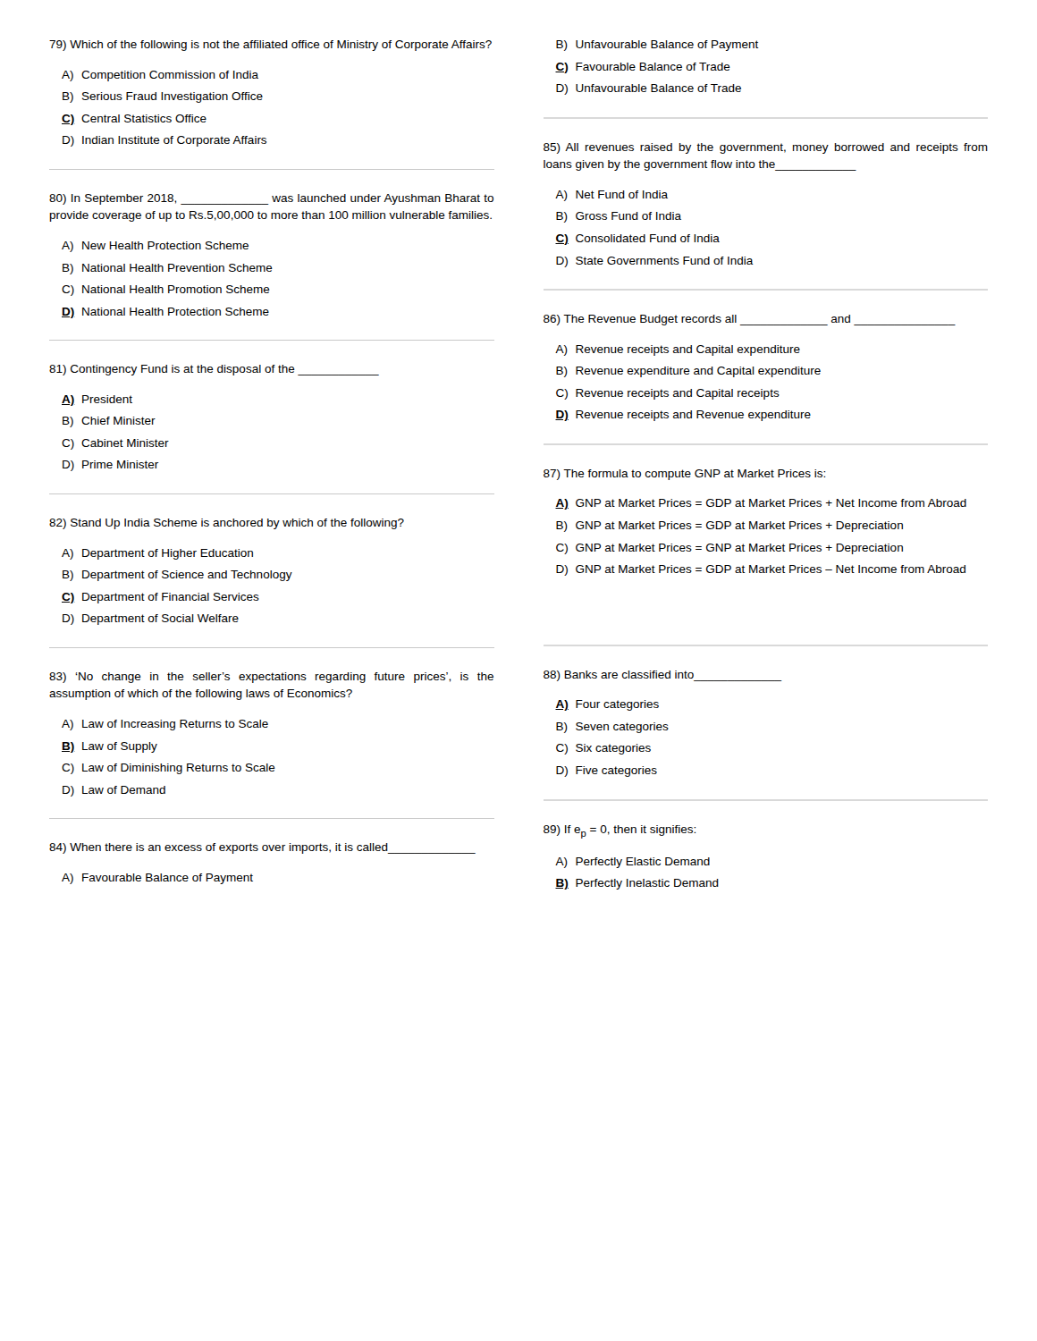79) Which of the following is not the affiliated office of Ministry of Corporate Affairs?
A) Competition Commission of India
B) Serious Fraud Investigation Office
C) Central Statistics Office
D) Indian Institute of Corporate Affairs
80) In September 2018, _____________ was launched under Ayushman Bharat to provide coverage of up to Rs.5,00,000 to more than 100 million vulnerable families.
A) New Health Protection Scheme
B) National Health Prevention Scheme
C) National Health Promotion Scheme
D) National Health Protection Scheme
81) Contingency Fund is at the disposal of the ____________
A) President
B) Chief Minister
C) Cabinet Minister
D) Prime Minister
82) Stand Up India Scheme is anchored by which of the following?
A) Department of Higher Education
B) Department of Science and Technology
C) Department of Financial Services
D) Department of Social Welfare
83) ‘No change in the seller’s expectations regarding future prices’, is the assumption of which of the following laws of Economics?
A) Law of Increasing Returns to Scale
B) Law of Supply
C) Law of Diminishing Returns to Scale
D) Law of Demand
84) When there is an excess of exports over imports, it is called_____________
A) Favourable Balance of Payment
B) Unfavourable Balance of Payment
C) Favourable Balance of Trade
D) Unfavourable Balance of Trade
85) All revenues raised by the government, money borrowed and receipts from loans given by the government flow into the____________
A) Net Fund of India
B) Gross Fund of India
C) Consolidated Fund of India
D) State Governments Fund of India
86) The Revenue Budget records all _____________ and _______________
A) Revenue receipts and Capital expenditure
B) Revenue expenditure and Capital expenditure
C) Revenue receipts and Capital receipts
D) Revenue receipts and Revenue expenditure
87) The formula to compute GNP at Market Prices is:
A) GNP at Market Prices = GDP at Market Prices + Net Income from Abroad
B) GNP at Market Prices = GDP at Market Prices + Depreciation
C) GNP at Market Prices = GNP at Market Prices + Depreciation
D) GNP at Market Prices = GDP at Market Prices – Net Income from Abroad
88) Banks are classified into_____________
A) Four categories
B) Seven categories
C) Six categories
D) Five categories
89) If ep = 0, then it signifies:
A) Perfectly Elastic Demand
B) Perfectly Inelastic Demand